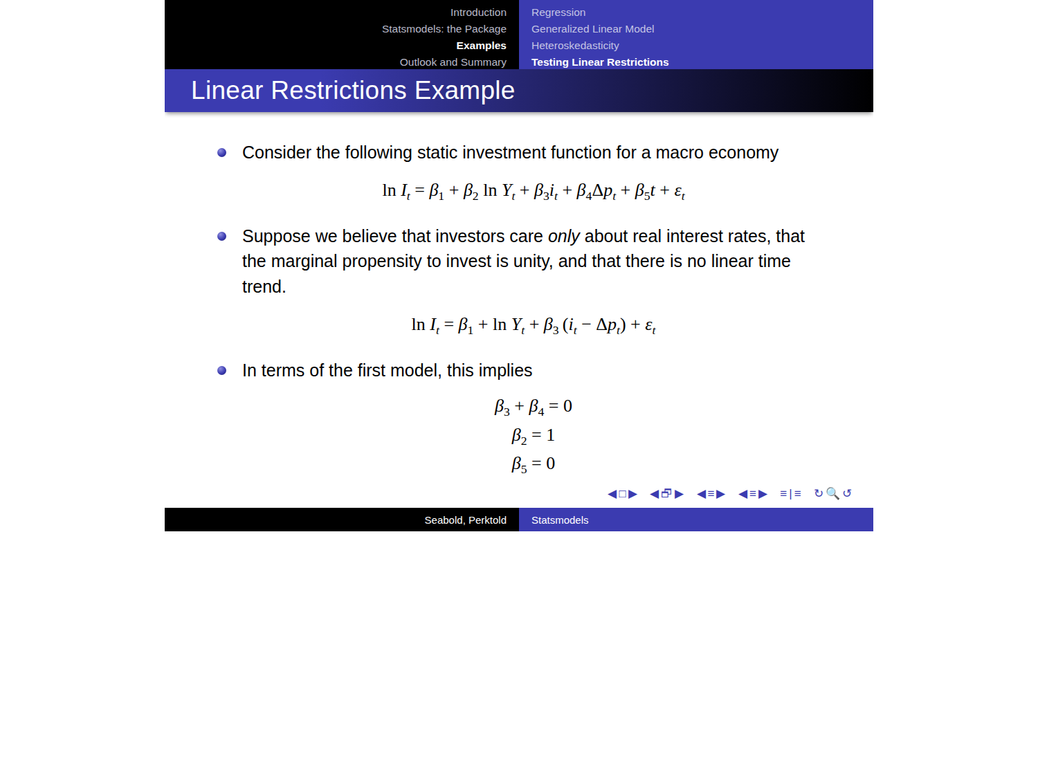Introduction
Statsmodels: the Package
Examples
Outlook and Summary
Regression
Generalized Linear Model
Heteroskedasticity
Testing Linear Restrictions
Robust Linear Models
Linear Restrictions Example
Consider the following static investment function for a macro economy
ln It = β1 + β2 ln Yt + β3it + β4Δpt + β5t + εt
Suppose we believe that investors care only about real interest rates, that the marginal propensity to invest is unity, and that there is no linear time trend.
ln It = β1 + ln Yt + β3 (it − Δpt) + εt
In terms of the first model, this implies
β3 + β4 = 0
β2 = 1
β5 = 0
◀□▶ ◀🗗▶ ◀≡▶ ◀≡▶ ≡|≡ ↻🔍↺
Seabold, Perktold
Statsmodels